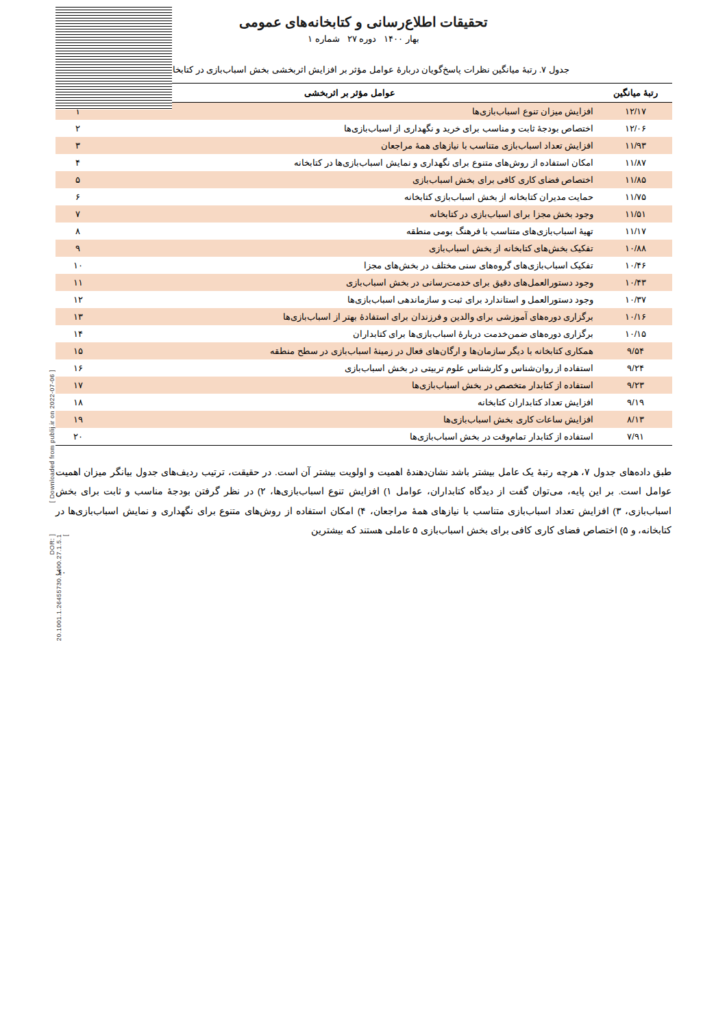[ Downloaded from publij.ir on 2022-07-06 ]
[ DOR: 20.1001.1.26455730.1400.27.1.5.1 ]
تحقیقات اطلاع‌رسانی و کتابخانه‌های عمومی
بهار ۱۴۰۰ دوره ۲۷ شماره ۱
جدول ۷. رتبهٔ میانگین نظرات پاسخ‌گویان دربارهٔ عوامل مؤثر بر افزایش اثربخشی بخش اسباب‌بازی در کتابخانه‌ها
| رتبهٔ میانگین | عوامل مؤثر بر اثربخشی | ردیف |
| --- | --- | --- |
| ۱۲/۱۷ | افزایش میزان تنوع اسباب‌بازی‌ها | ۱ |
| ۱۲/۰۶ | اختصاص بودجهٔ ثابت و مناسب برای خرید و نگهداری از اسباب‌بازی‌ها | ۲ |
| ۱۱/۹۳ | افزایش تعداد اسباب‌بازی متناسب با نیازهای همهٔ مراجعان | ۳ |
| ۱۱/۸۷ | امکان استفاده از روش‌های متنوع برای نگهداری و نمایش اسباب‌بازی‌ها در کتابخانه | ۴ |
| ۱۱/۸۵ | اختصاص فضای کاری کافی برای بخش اسباب‌بازی | ۵ |
| ۱۱/۷۵ | حمایت مدیران کتابخانه از بخش اسباب‌بازی کتابخانه | ۶ |
| ۱۱/۵۱ | وجود بخش مجزا برای اسباب‌بازی در کتابخانه | ۷ |
| ۱۱/۱۷ | تهیهٔ اسباب‌بازی‌های متناسب با فرهنگ بومی منطقه | ۸ |
| ۱۰/۸۸ | تفکیک بخش‌های کتابخانه از بخش اسباب‌بازی | ۹ |
| ۱۰/۴۶ | تفکیک اسباب‌بازی‌های گروه‌های سنی مختلف در بخش‌های مجزا | ۱۰ |
| ۱۰/۴۳ | وجود دستورالعمل‌های دقیق برای خدمت‌رسانی در بخش اسباب‌بازی | ۱۱ |
| ۱۰/۳۷ | وجود دستورالعمل و استاندارد برای ثبت و سازماندهی اسباب‌بازی‌ها | ۱۲ |
| ۱۰/۱۶ | برگزاری دوره‌های آموزشی برای والدین و فرزندان برای استفادهٔ بهتر از اسباب‌بازی‌ها | ۱۳ |
| ۱۰/۱۵ | برگزاری دوره‌های ضمن‌خدمت دربارهٔ اسباب‌بازی‌ها برای کتابداران | ۱۴ |
| ۹/۵۴ | همکاری کتابخانه با دیگر سازمان‌ها و ارگان‌های فعال در زمینهٔ اسباب‌بازی در سطح منطقه | ۱۵ |
| ۹/۲۴ | استفاده از روان‌شناس و کارشناس علوم تربیتی در بخش اسباب‌بازی | ۱۶ |
| ۹/۲۳ | استفاده از کتابدار متخصص در بخش اسباب‌بازی‌ها | ۱۷ |
| ۹/۱۹ | افزایش تعداد کتابداران کتابخانه | ۱۸ |
| ۸/۱۳ | افزایش ساعات کاری بخش اسباب‌بازی‌ها | ۱۹ |
| ۷/۹۱ | استفاده از کتابدار تمام‌وقت در بخش اسباب‌بازی‌ها | ۲۰ |
طبق داده‌های جدول ۷، هرچه رتبهٔ یک عامل بیشتر باشد نشان‌دهندهٔ اهمیت و اولویت بیشتر آن است. در حقیقت، ترتیب ردیف‌های جدول بیانگر میزان اهمیت عوامل است. بر این پایه، می‌توان گفت از دیدگاه کتابداران، عوامل ۱) افزایش تنوع اسباب‌بازی‌ها، ۲) در نظر گرفتن بودجهٔ مناسب و ثابت برای بخش اسباب‌بازی، ۳) افزایش تعداد اسباب‌بازی متناسب با نیازهای همهٔ مراجعان، ۴) امکان استفاده از روش‌های متنوع برای نگهداری و نمایش اسباب‌بازی‌ها در کتابخانه، و ۵) اختصاص فضای کاری کافی برای بخش اسباب‌بازی ۵ عاملی هستند که بیشترین
۶۰.